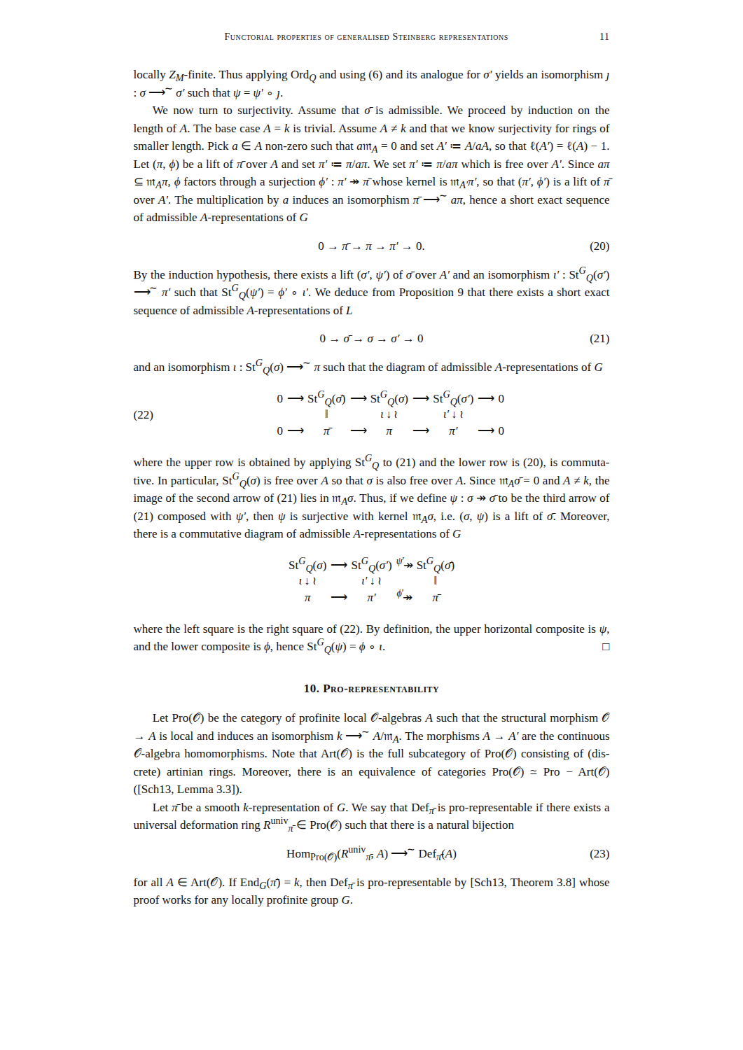Functorial properties of generalised Steinberg representations 11
locally ZM-finite. Thus applying OrdQ and using (6) and its analogue for σ′ yields an isomorphism ȷ : σ ⟶∼ σ′ such that ψ = ψ′ ∘ ȷ.
We now turn to surjectivity. Assume that σ̄ is admissible. We proceed by induction on the length of A. The base case A = k is trivial. Assume A ≠ k and that we know surjectivity for rings of smaller length. Pick a ∈ A non-zero such that a𝔪A = 0 and set A′ ≔ A/aA, so that ℓ(A′) = ℓ(A) − 1. Let (π, ϕ) be a lift of π̄ over A and set π′ ≔ π/aπ. We set π′ ≔ π/aπ which is free over A′. Since aπ ⊆ 𝔪Aπ, ϕ factors through a surjection ϕ′ : π′ ↠ π̄ whose kernel is 𝔪A′π′, so that (π′, ϕ′) is a lift of π̄ over A′. The multiplication by a induces an isomorphism π̄ ⟶∼ aπ, hence a short exact sequence of admissible A-representations of G
0 → π̄ → π → π′ → 0. (20)
By the induction hypothesis, there exists a lift (σ′, ψ′) of σ̄ over A′ and an isomorphism ι′ : StGQ(σ′) ⟶∼ π′ such that StGQ(ψ′) = ϕ′ ∘ ι′. We deduce from Proposition 9 that there exists a short exact sequence of admissible A-representations of L
0 → σ̄ → σ → σ′ → 0 (21)
and an isomorphism ι : StGQ(σ) ⟶∼ π such that the diagram of admissible A-representations of G
(22)
| 0 | ⟶ | St G Q ( σ̄ ) | ⟶ | St G Q ( σ ) | ⟶ | St G Q ( σ′ ) | ⟶ | 0 |
| | | ‖ | | ι ↓ ≀ | | ι′ ↓ ≀ | | |
| 0 | ⟶ | π̄ | ⟶ | π | ⟶ | π′ | ⟶ | 0 |
where the upper row is obtained by applying StGQ to (21) and the lower row is (20), is commutative. In particular, StGQ(σ) is free over A so that σ is also free over A. Since 𝔪Aσ̄ = 0 and A ≠ k, the image of the second arrow of (21) lies in 𝔪Aσ. Thus, if we define ψ : σ ↠ σ̄ to be the third arrow of (21) composed with ψ′, then ψ is surjective with kernel 𝔪Aσ, i.e. (σ, ψ) is a lift of σ̄. Moreover, there is a commutative diagram of admissible A-representations of G
| St G Q ( σ ) | ⟶ | St G Q ( σ′ ) | ψ′ ↠ | St G Q ( σ̄ ) |
| ι ↓ ≀ | | ι′ ↓ ≀ | | ‖ |
| π | ⟶ | π′ | ϕ′ ↠ | π̄ |
where the left square is the right square of (22). By definition, the upper horizontal composite is ψ, and the lower composite is ϕ, hence StGQ(ψ) = ϕ ∘ ι. □
10. Pro-representability
Let Pro(𝒪) be the category of profinite local 𝒪-algebras A such that the structural morphism 𝒪 → A is local and induces an isomorphism k ⟶∼ A/𝔪A. The morphisms A → A′ are the continuous 𝒪-algebra homomorphisms. Note that Art(𝒪) is the full subcategory of Pro(𝒪) consisting of (discrete) artinian rings. Moreover, there is an equivalence of categories Pro(𝒪) ≃ Pro − Art(𝒪) ([Sch13, Lemma 3.3]).
Let π̄ be a smooth k-representation of G. We say that Defπ̄ is pro-representable if there exists a universal deformation ring Runivπ̄ ∈ Pro(𝒪) such that there is a natural bijection
HomPro(𝒪)(Runivπ̄, A) ⟶∼ Defπ̄(A) (23)
for all A ∈ Art(𝒪). If EndG(π̄) = k, then Defπ̄ is pro-representable by [Sch13, Theorem 3.8] whose proof works for any locally profinite group G.